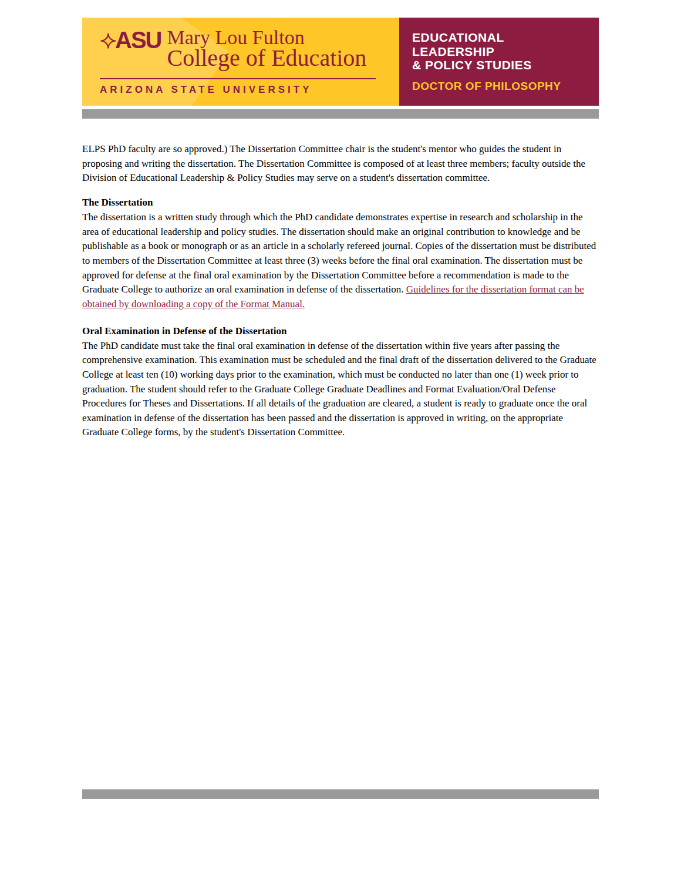✦ASU
Mary Lou Fulton College of Education
ARIZONA STATE UNIVERSITY
EDUCATIONAL LEADERSHIP & POLICY STUDIES DOCTOR OF PHILOSOPHY
ELPS PhD faculty are so approved.) The Dissertation Committee chair is the student's mentor who guides the student in proposing and writing the dissertation. The Dissertation Committee is composed of at least three members; faculty outside the Division of Educational Leadership & Policy Studies may serve on a student's dissertation committee.
The Dissertation
The dissertation is a written study through which the PhD candidate demonstrates expertise in research and scholarship in the area of educational leadership and policy studies. The dissertation should make an original contribution to knowledge and be publishable as a book or monograph or as an article in a scholarly refereed journal. Copies of the dissertation must be distributed to members of the Dissertation Committee at least three (3) weeks before the final oral examination. The dissertation must be approved for defense at the final oral examination by the Dissertation Committee before a recommendation is made to the Graduate College to authorize an oral examination in defense of the dissertation. Guidelines for the dissertation format can be obtained by downloading a copy of the Format Manual.
Oral Examination in Defense of the Dissertation
The PhD candidate must take the final oral examination in defense of the dissertation within five years after passing the comprehensive examination. This examination must be scheduled and the final draft of the dissertation delivered to the Graduate College at least ten (10) working days prior to the examination, which must be conducted no later than one (1) week prior to graduation. The student should refer to the Graduate College Graduate Deadlines and Format Evaluation/Oral Defense Procedures for Theses and Dissertations. If all details of the graduation are cleared, a student is ready to graduate once the oral examination in defense of the dissertation has been passed and the dissertation is approved in writing, on the appropriate Graduate College forms, by the student's Dissertation Committee.